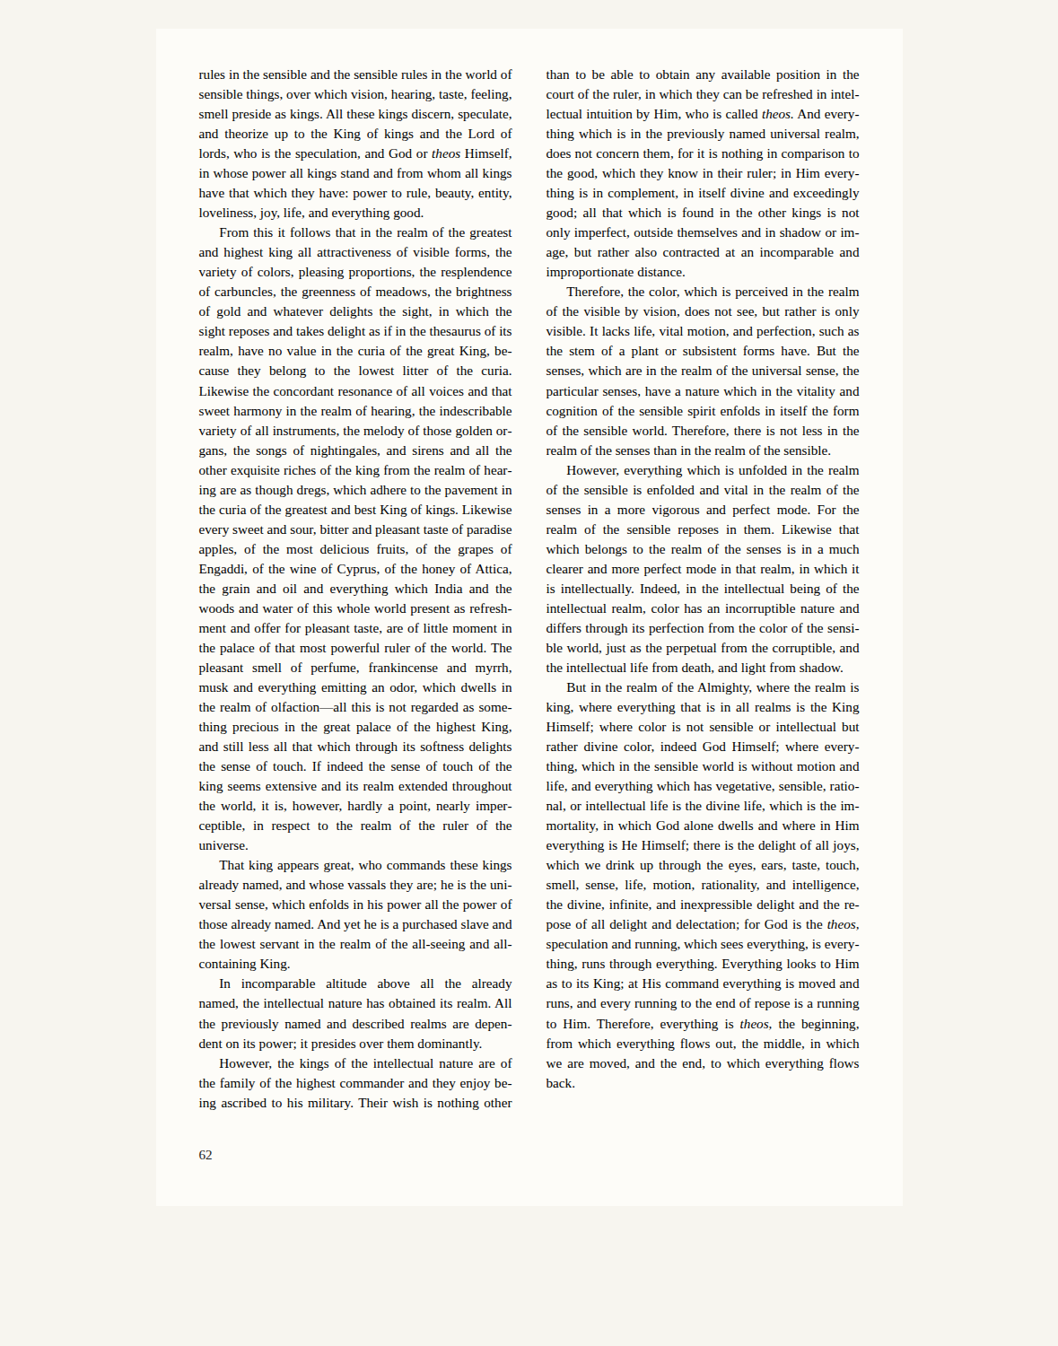rules in the sensible and the sensible rules in the world of sensible things, over which vision, hearing, taste, feeling, smell preside as kings. All these kings discern, speculate, and theorize up to the King of kings and the Lord of lords, who is the speculation, and God or theos Himself, in whose power all kings stand and from whom all kings have that which they have: power to rule, beauty, entity, loveliness, joy, life, and everything good.
From this it follows that in the realm of the greatest and highest king all attractiveness of visible forms, the variety of colors, pleasing proportions, the resplendence of carbuncles, the greenness of meadows, the brightness of gold and whatever delights the sight, in which the sight reposes and takes delight as if in the thesaurus of its realm, have no value in the curia of the great King, because they belong to the lowest litter of the curia. Likewise the concordant resonance of all voices and that sweet harmony in the realm of hearing, the indescribable variety of all instruments, the melody of those golden organs, the songs of nightingales, and sirens and all the other exquisite riches of the king from the realm of hearing are as though dregs, which adhere to the pavement in the curia of the greatest and best King of kings. Likewise every sweet and sour, bitter and pleasant taste of paradise apples, of the most delicious fruits, of the grapes of Engaddi, of the wine of Cyprus, of the honey of Attica, the grain and oil and everything which India and the woods and water of this whole world present as refreshment and offer for pleasant taste, are of little moment in the palace of that most powerful ruler of the world. The pleasant smell of perfume, frankincense and myrrh, musk and everything emitting an odor, which dwells in the realm of olfaction—all this is not regarded as something precious in the great palace of the highest King, and still less all that which through its softness delights the sense of touch. If indeed the sense of touch of the king seems extensive and its realm extended throughout the world, it is, however, hardly a point, nearly imperceptible, in respect to the realm of the ruler of the universe.
That king appears great, who commands these kings already named, and whose vassals they are; he is the universal sense, which enfolds in his power all the power of those already named. And yet he is a purchased slave and the lowest servant in the realm of the all-seeing and all-containing King.
In incomparable altitude above all the already named, the intellectual nature has obtained its realm. All the previously named and described realms are dependent on its power; it presides over them dominantly.
However, the kings of the intellectual nature are of the family of the highest commander and they enjoy being ascribed to his military. Their wish is nothing other than to be able to obtain any available position in the court of the ruler, in which they can be refreshed in intellectual intuition by Him, who is called theos. And everything which is in the previously named universal realm, does not concern them, for it is nothing in comparison to the good, which they know in their ruler; in Him everything is in complement, in itself divine and exceedingly good; all that which is found in the other kings is not only imperfect, outside themselves and in shadow or image, but rather also contracted at an incomparable and improportionate distance.
Therefore, the color, which is perceived in the realm of the visible by vision, does not see, but rather is only visible. It lacks life, vital motion, and perfection, such as the stem of a plant or subsistent forms have. But the senses, which are in the realm of the universal sense, the particular senses, have a nature which in the vitality and cognition of the sensible spirit enfolds in itself the form of the sensible world. Therefore, there is not less in the realm of the senses than in the realm of the sensible.
However, everything which is unfolded in the realm of the sensible is enfolded and vital in the realm of the senses in a more vigorous and perfect mode. For the realm of the sensible reposes in them. Likewise that which belongs to the realm of the senses is in a much clearer and more perfect mode in that realm, in which it is intellectually. Indeed, in the intellectual being of the intellectual realm, color has an incorruptible nature and differs through its perfection from the color of the sensible world, just as the perpetual from the corruptible, and the intellectual life from death, and light from shadow.
But in the realm of the Almighty, where the realm is king, where everything that is in all realms is the King Himself; where color is not sensible or intellectual but rather divine color, indeed God Himself; where everything, which in the sensible world is without motion and life, and everything which has vegetative, sensible, rational, or intellectual life is the divine life, which is the immortality, in which God alone dwells and where in Him everything is He Himself; there is the delight of all joys, which we drink up through the eyes, ears, taste, touch, smell, sense, life, motion, rationality, and intelligence, the divine, infinite, and inexpressible delight and the repose of all delight and delectation; for God is the theos, speculation and running, which sees everything, is everything, runs through everything. Everything looks to Him as to its King; at His command everything is moved and runs, and every running to the end of repose is a running to Him. Therefore, everything is theos, the beginning, from which everything flows out, the middle, in which we are moved, and the end, to which everything flows back.
62